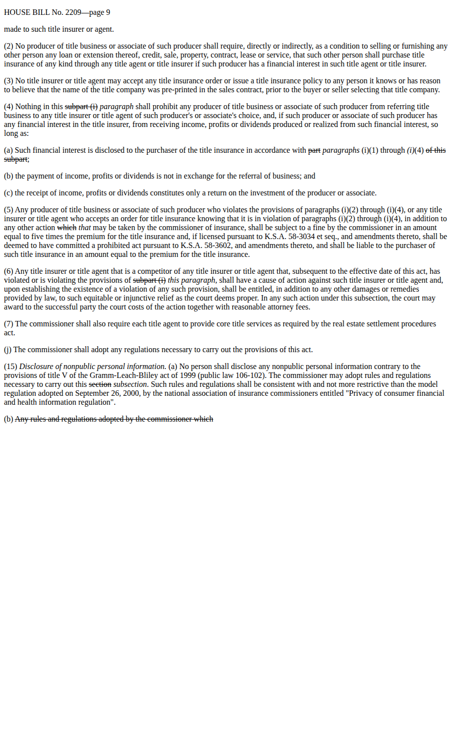HOUSE BILL No. 2209—page 9
made to such title insurer or agent.
(2) No producer of title business or associate of such producer shall require, directly or indirectly, as a condition to selling or furnishing any other person any loan or extension thereof, credit, sale, property, contract, lease or service, that such other person shall purchase title insurance of any kind through any title agent or title insurer if such producer has a financial interest in such title agent or title insurer.
(3) No title insurer or title agent may accept any title insurance order or issue a title insurance policy to any person it knows or has reason to believe that the name of the title company was pre-printed in the sales contract, prior to the buyer or seller selecting that title company.
(4) Nothing in this subpart (i) paragraph shall prohibit any producer of title business or associate of such producer from referring title business to any title insurer or title agent of such producer's or associate's choice, and, if such producer or associate of such producer has any financial interest in the title insurer, from receiving income, profits or dividends produced or realized from such financial interest, so long as:
(a) Such financial interest is disclosed to the purchaser of the title insurance in accordance with part paragraphs (i)(1) through (i)(4) of this subpart;
(b) the payment of income, profits or dividends is not in exchange for the referral of business; and
(c) the receipt of income, profits or dividends constitutes only a return on the investment of the producer or associate.
(5) Any producer of title business or associate of such producer who violates the provisions of paragraphs (i)(2) through (i)(4), or any title insurer or title agent who accepts an order for title insurance knowing that it is in violation of paragraphs (i)(2) through (i)(4), in addition to any other action which that may be taken by the commissioner of insurance, shall be subject to a fine by the commissioner in an amount equal to five times the premium for the title insurance and, if licensed pursuant to K.S.A. 58-3034 et seq., and amendments thereto, shall be deemed to have committed a prohibited act pursuant to K.S.A. 58-3602, and amendments thereto, and shall be liable to the purchaser of such title insurance in an amount equal to the premium for the title insurance.
(6) Any title insurer or title agent that is a competitor of any title insurer or title agent that, subsequent to the effective date of this act, has violated or is violating the provisions of subpart (i) this paragraph, shall have a cause of action against such title insurer or title agent and, upon establishing the existence of a violation of any such provision, shall be entitled, in addition to any other damages or remedies provided by law, to such equitable or injunctive relief as the court deems proper. In any such action under this subsection, the court may award to the successful party the court costs of the action together with reasonable attorney fees.
(7) The commissioner shall also require each title agent to provide core title services as required by the real estate settlement procedures act.
(j) The commissioner shall adopt any regulations necessary to carry out the provisions of this act.
(15) Disclosure of nonpublic personal information. (a) No person shall disclose any nonpublic personal information contrary to the provisions of title V of the Gramm-Leach-Bliley act of 1999 (public law 106-102). The commissioner may adopt rules and regulations necessary to carry out this section subsection. Such rules and regulations shall be consistent with and not more restrictive than the model regulation adopted on September 26, 2000, by the national association of insurance commissioners entitled "Privacy of consumer financial and health information regulation".
(b) Any rules and regulations adopted by the commissioner which